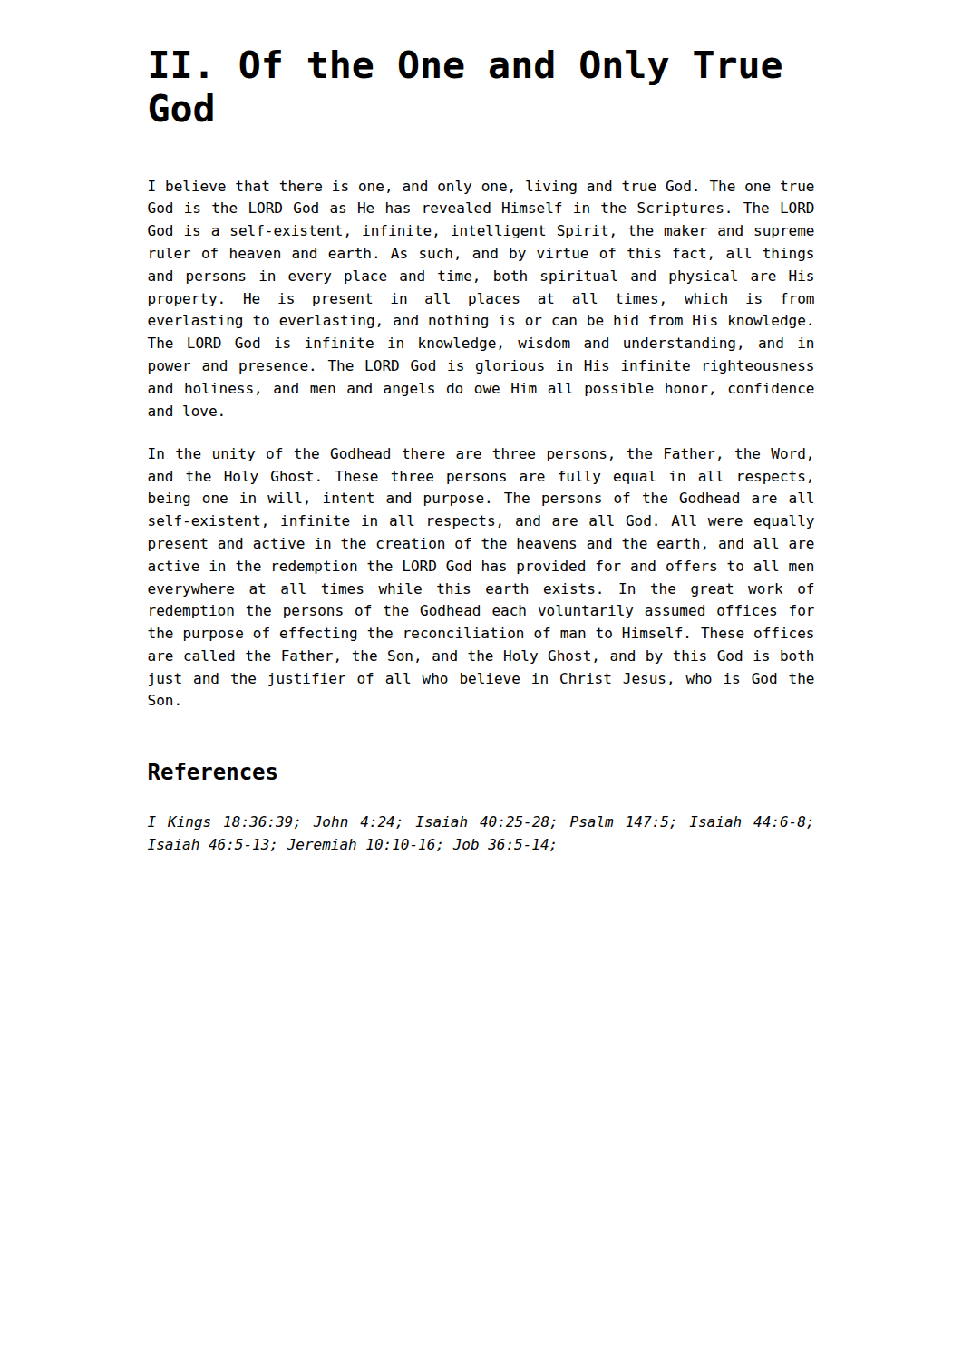II. Of the One and Only True God
I believe that there is one, and only one, living and true God. The one true God is the LORD God as He has revealed Himself in the Scriptures. The LORD God is a self-existent, infinite, intelligent Spirit, the maker and supreme ruler of heaven and earth. As such, and by virtue of this fact, all things and persons in every place and time, both spiritual and physical are His property. He is present in all places at all times, which is from everlasting to everlasting, and nothing is or can be hid from His knowledge. The LORD God is infinite in knowledge, wisdom and understanding, and in power and presence. The LORD God is glorious in His infinite righteousness and holiness, and men and angels do owe Him all possible honor, confidence and love.
In the unity of the Godhead there are three persons, the Father, the Word, and the Holy Ghost. These three persons are fully equal in all respects, being one in will, intent and purpose. The persons of the Godhead are all self-existent, infinite in all respects, and are all God. All were equally present and active in the creation of the heavens and the earth, and all are active in the redemption the LORD God has provided for and offers to all men everywhere at all times while this earth exists. In the great work of redemption the persons of the Godhead each voluntarily assumed offices for the purpose of effecting the reconciliation of man to Himself. These offices are called the Father, the Son, and the Holy Ghost, and by this God is both just and the justifier of all who believe in Christ Jesus, who is God the Son.
References
I Kings 18:36:39; John 4:24; Isaiah 40:25-28; Psalm 147:5; Isaiah 44:6-8; Isaiah 46:5-13; Jeremiah 10:10-16; Job 36:5-14;